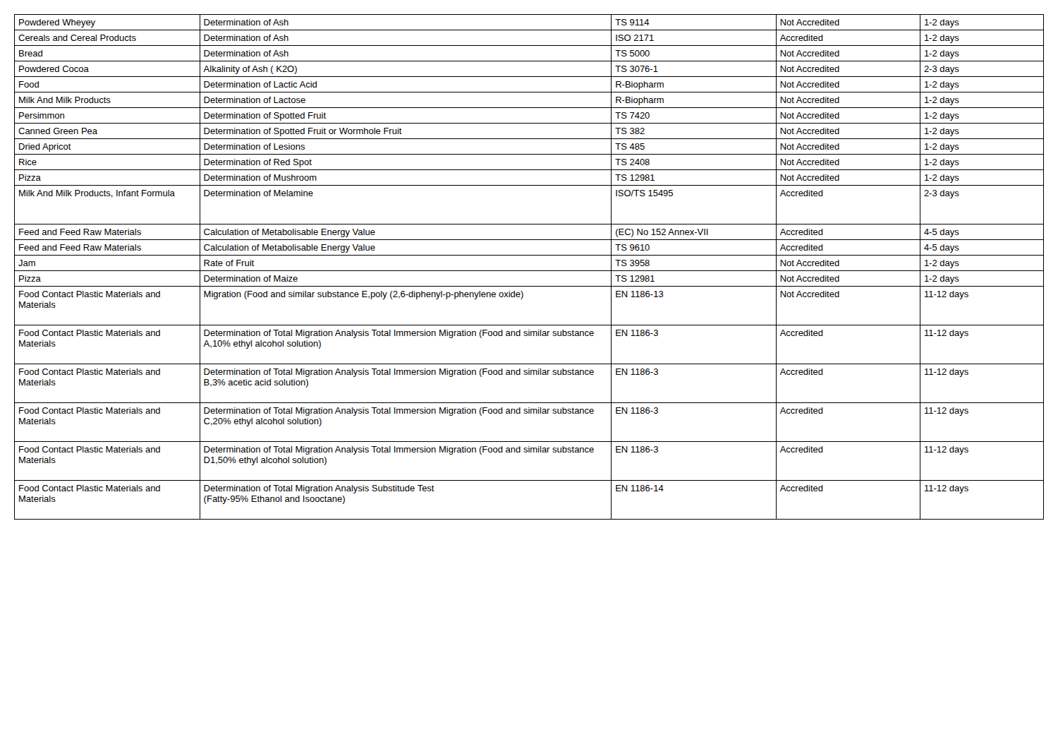| Powdered Wheyey | Determination of Ash | TS 9114 | Not Accredited | 1-2 days |
| Cereals and Cereal Products | Determination of Ash | ISO 2171 | Accredited | 1-2 days |
| Bread | Determination of Ash | TS 5000 | Not Accredited | 1-2 days |
| Powdered Cocoa | Alkalinity of Ash ( K2O) | TS 3076-1 | Not Accredited | 2-3 days |
| Food | Determination of Lactic Acid | R-Biopharm | Not Accredited | 1-2 days |
| Milk And Milk Products | Determination of Lactose | R-Biopharm | Not Accredited | 1-2 days |
| Persimmon | Determination of Spotted Fruit | TS 7420 | Not Accredited | 1-2 days |
| Canned Green Pea | Determination of Spotted Fruit or Wormhole Fruit | TS 382 | Not Accredited | 1-2 days |
| Dried Apricot | Determination of Lesions | TS 485 | Not Accredited | 1-2 days |
| Rice | Determination of Red Spot | TS 2408 | Not Accredited | 1-2 days |
| Pizza | Determination of Mushroom | TS 12981 | Not Accredited | 1-2 days |
| Milk And Milk Products, Infant Formula | Determination of Melamine | ISO/TS 15495 | Accredited | 2-3 days |
| Feed and Feed Raw Materials | Calculation of Metabolisable Energy Value | (EC) No 152 Annex-VII | Accredited | 4-5 days |
| Feed and Feed Raw Materials | Calculation of Metabolisable Energy Value | TS 9610 | Accredited | 4-5 days |
| Jam | Rate of Fruit | TS 3958 | Not Accredited | 1-2 days |
| Pizza | Determination of Maize | TS 12981 | Not Accredited | 1-2 days |
| Food Contact Plastic Materials and Materials | Migration (Food and similar substance E,poly (2,6-diphenyl-p-phenylene oxide) | EN 1186-13 | Not Accredited | 11-12 days |
| Food Contact Plastic Materials and Materials | Determination of Total Migration Analysis Total Immersion Migration (Food and similar substance A,10% ethyl alcohol solution) | EN 1186-3 | Accredited | 11-12 days |
| Food Contact Plastic Materials and Materials | Determination of Total Migration Analysis Total Immersion Migration (Food and similar substance B,3% acetic acid solution) | EN 1186-3 | Accredited | 11-12 days |
| Food Contact Plastic Materials and Materials | Determination of Total Migration Analysis Total Immersion Migration (Food and similar substance C,20% ethyl alcohol solution) | EN 1186-3 | Accredited | 11-12 days |
| Food Contact Plastic Materials and Materials | Determination of Total Migration Analysis Total Immersion Migration (Food and similar substance D1,50% ethyl alcohol solution) | EN 1186-3 | Accredited | 11-12 days |
| Food Contact Plastic Materials and Materials | Determination of Total Migration Analysis Substitude Test (Fatty-95% Ethanol and Isooctane) | EN 1186-14 | Accredited | 11-12 days |